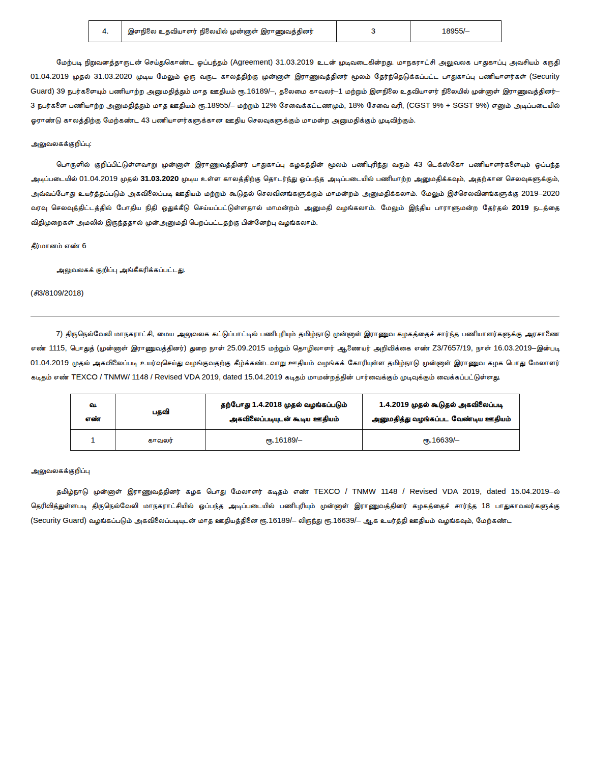| 4. | இளநிலை உதவியாளர் நிலையில் முன்னாள் இராணுவத்தினர் | 3 | 18955/– |
மேற்படி நிறுவனத்தாருடன் செய்துகொண்ட ஒப்பந்தம் (Agreement) 31.03.2019 உடன் முடிவடைகின்றது. மாநகராட்சி அலுவலக பாதுகாப்பு அவசியம் கருதி 01.04.2019 முதல் 31.03.2020 முடிய மேலும் ஒரு வருட காலத்திற்கு முன்னாள் இராணுவத்தினர் மூலம் தேர்ந்தெடுக்கப்பட்ட பாதுகாப்பு பணியாளர்கள் (Security Guard) 39 நபர்களையும் பணியாற்ற அனுமதித்தும் மாத ஊதியம் ரூ.16189/–, தலைமை காவலர்–1 மற்றும் இளநிலை உதவியாளர் நிலையில் முன்னாள் இராணுவத்தினர்–3 நபர்களை பணியாற்ற அனுமதித்தும் மாத ஊதியம் ரூ.18955/– மற்றும் 12% சேவைக்கட்டணமும், 18% சேவை வரி, (CGST 9% + SGST 9%) எனும் அடிப்படையில் ஓராண்டு காலத்திற்கு மேற்கண்ட 43 பணியாளர்களுக்கான ஊதிய செலவுகளுக்கும் மாமன்ற அனுமதிக்கும் முடிவிற்கும்.
அலுவலகக்குறிப்பு:
பொருளில் குறிப்பிட்டுள்ளவாறு முன்னாள் இராணுவத்தினர் பாதுகாப்பு கழகத்தின் மூலம் பணிபுரிந்து வரும் 43 டெக்ஸ்கோ பணியாளர்களையும் ஒப்பந்த அடிப்படையில் 01.04.2019 முதல் 31.03.2020 முடிய உள்ள காலத்திற்கு தொடர்ந்து ஒப்பந்த அடிப்படையில் பணியாற்ற அனுமதிக்கவும், அதற்கான செலவுகளுக்கும், அவ்வப்போது உயர்த்தப்படும் அகவிலைப்படி ஊதியம் மற்றும் கூடுதல் செலவினங்களுக்கும் மாமன்றம் அனுமதிக்கலாம். மேலும் இச்செலவினங்களுக்கு 2019–2020 வரவு செலவுத்திட்டத்தில் போதிய நிதி ஒதுக்கீடு செய்யப்பட்டுள்ளதால் மாமன்றம் அனுமதி வழங்கலாம். மேலும் இந்திய பாராளுமன்ற தேர்தல் 2019 நடத்தை விதிமுறைகள் அமலில் இருந்ததால் முன்அனுமதி பெறப்பட்டதற்கு பின்னேற்பு வழங்கலாம்.
தீர்மானம் எண் 6
அலுவலகக் குறிப்பு அங்கீகரிக்கப்பட்டது.
(சி3/8109/2018)
7) திருநெல்வேலி மாநகராட்சி, மைய அலுவலக கட்டுப்பாட்டில் பணிபுரியும் தமிழ்நாடு முன்னாள் இராணுவ கழகத்தைச் சார்ந்த பணியாளர்களுக்கு அரசாணை எண் 1115, பொதுத் (முன்னாள் இராணுவத்தினர்) துறை நாள் 25.09.2015 மற்றும் தொழிலாளர் ஆணையர் அறிவிக்கை எண் Z3/7657/19, நாள் 16.03.2019–இன்படி 01.04.2019 முதல் அகவிலைப்படி உயர்வுசெய்து வழங்குவதற்கு கீழ்க்கண்டவாறு ஊதியம் வழங்கக் கோரியுள்ள தமிழ்நாடு முன்னாள் இராணுவ கழக பொது மேலாளர் கடிதம் எண் TEXCO / TNMW/ 1148 / Revised VDA 2019, dated 15.04.2019 கடிதம் மாமன்றத்தின் பார்வைக்கும் முடிவுக்கும் வைக்கப்பட்டுள்ளது.
| வ. எண் | பதவி | தற்போது 1.4.2018 முதல் வழங்கப்படும் அகவிலைப்படியுடன் கூடிய ஊதியம் | 1.4.2019 முதல் கூடுதல் அகவிலைப்படி அனுமதித்து வழங்கப்பட வேண்டிய ஊதியம் |
| --- | --- | --- | --- |
| 1 | காவலர் | ரூ.16189/– | ரூ.16639/– |
அலுவலகக்குறிப்பு
தமிழ்நாடு முன்னாள் இராணுவத்தினர் கழக பொது மேலாளர் கடிதம் எண் TEXCO / TNMW 1148 / Revised VDA 2019, dated 15.04.2019–ல் தெரிவித்துள்ளபடி திருநெல்வேலி மாநகராட்சியில் ஒப்பந்த அடிப்படையில் பணிபுரியும் முன்னாள் இராணுவத்தினர் கழகத்தைச் சார்ந்த 18 பாதுகாவலர்களுக்கு (Security Guard) வழங்கப்படும் அகவிலைப்படியுடன் மாத ஊதியத்தினை ரூ.16189/– லிருந்து ரூ.16639/– ஆக உயர்த்தி ஊதியம் வழங்கவும், மேற்கண்ட